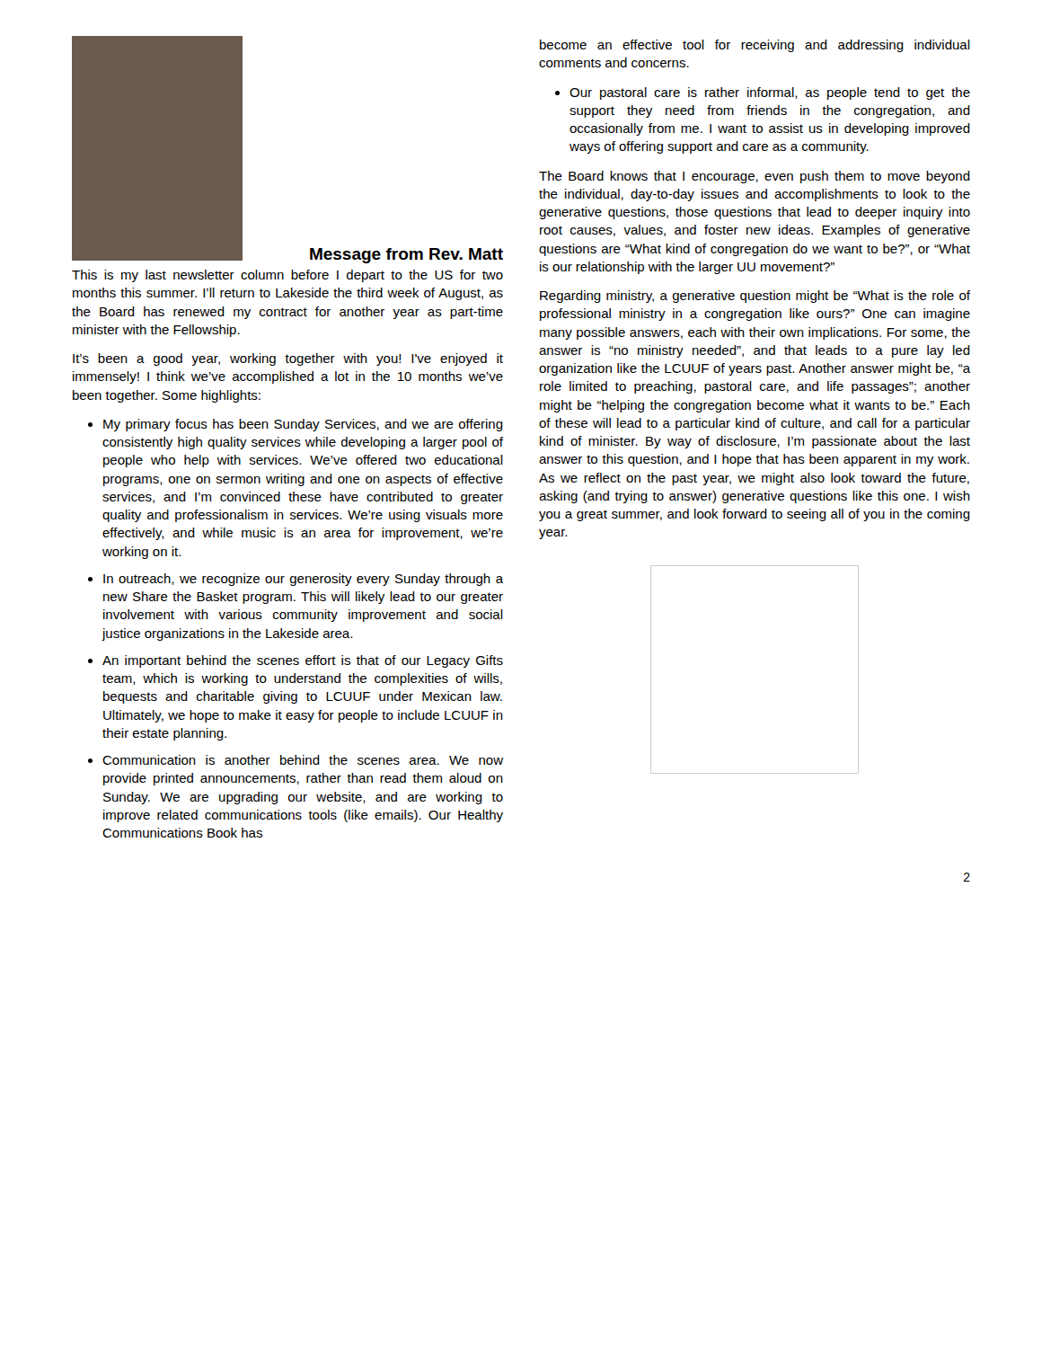Message from Rev. Matt
This is my last newsletter column before I depart to the US for two months this summer. I’ll return to Lakeside the third week of August, as the Board has renewed my contract for another year as part-time minister with the Fellowship.
It’s been a good year, working together with you! I've enjoyed it immensely! I think we’ve accomplished a lot in the 10 months we’ve been together. Some highlights:
My primary focus has been Sunday Services, and we are offering consistently high quality services while developing a larger pool of people who help with services. We’ve offered two educational programs, one on sermon writing and one on aspects of effective services, and I’m convinced these have contributed to greater quality and professionalism in services. We’re using visuals more effectively, and while music is an area for improvement, we’re working on it.
In outreach, we recognize our generosity every Sunday through a new Share the Basket program. This will likely lead to our greater involvement with various community improvement and social justice organizations in the Lakeside area.
An important behind the scenes effort is that of our Legacy Gifts team, which is working to understand the complexities of wills, bequests and charitable giving to LCUUF under Mexican law. Ultimately, we hope to make it easy for people to include LCUUF in their estate planning.
Communication is another behind the scenes area. We now provide printed announcements, rather than read them aloud on Sunday. We are upgrading our website, and are working to improve related communications tools (like emails). Our Healthy Communications Book has
become an effective tool for receiving and addressing individual comments and concerns.
Our pastoral care is rather informal, as people tend to get the support they need from friends in the congregation, and occasionally from me. I want to assist us in developing improved ways of offering support and care as a community.
The Board knows that I encourage, even push them to move beyond the individual, day-to-day issues and accomplishments to look to the generative questions, those questions that lead to deeper inquiry into root causes, values, and foster new ideas. Examples of generative questions are “What kind of congregation do we want to be?”, or “What is our relationship with the larger UU movement?”
Regarding ministry, a generative question might be “What is the role of professional ministry in a congregation like ours?” One can imagine many possible answers, each with their own implications. For some, the answer is “no ministry needed”, and that leads to a pure lay led organization like the LCUUF of years past. Another answer might be, “a role limited to preaching, pastoral care, and life passages”; another might be “helping the congregation become what it wants to be.” Each of these will lead to a particular kind of culture, and call for a particular kind of minister. By way of disclosure, I’m passionate about the last answer to this question, and I hope that has been apparent in my work. As we reflect on the past year, we might also look toward the future, asking (and trying to answer) generative questions like this one. I wish you a great summer, and look forward to seeing all of you in the coming year.
2